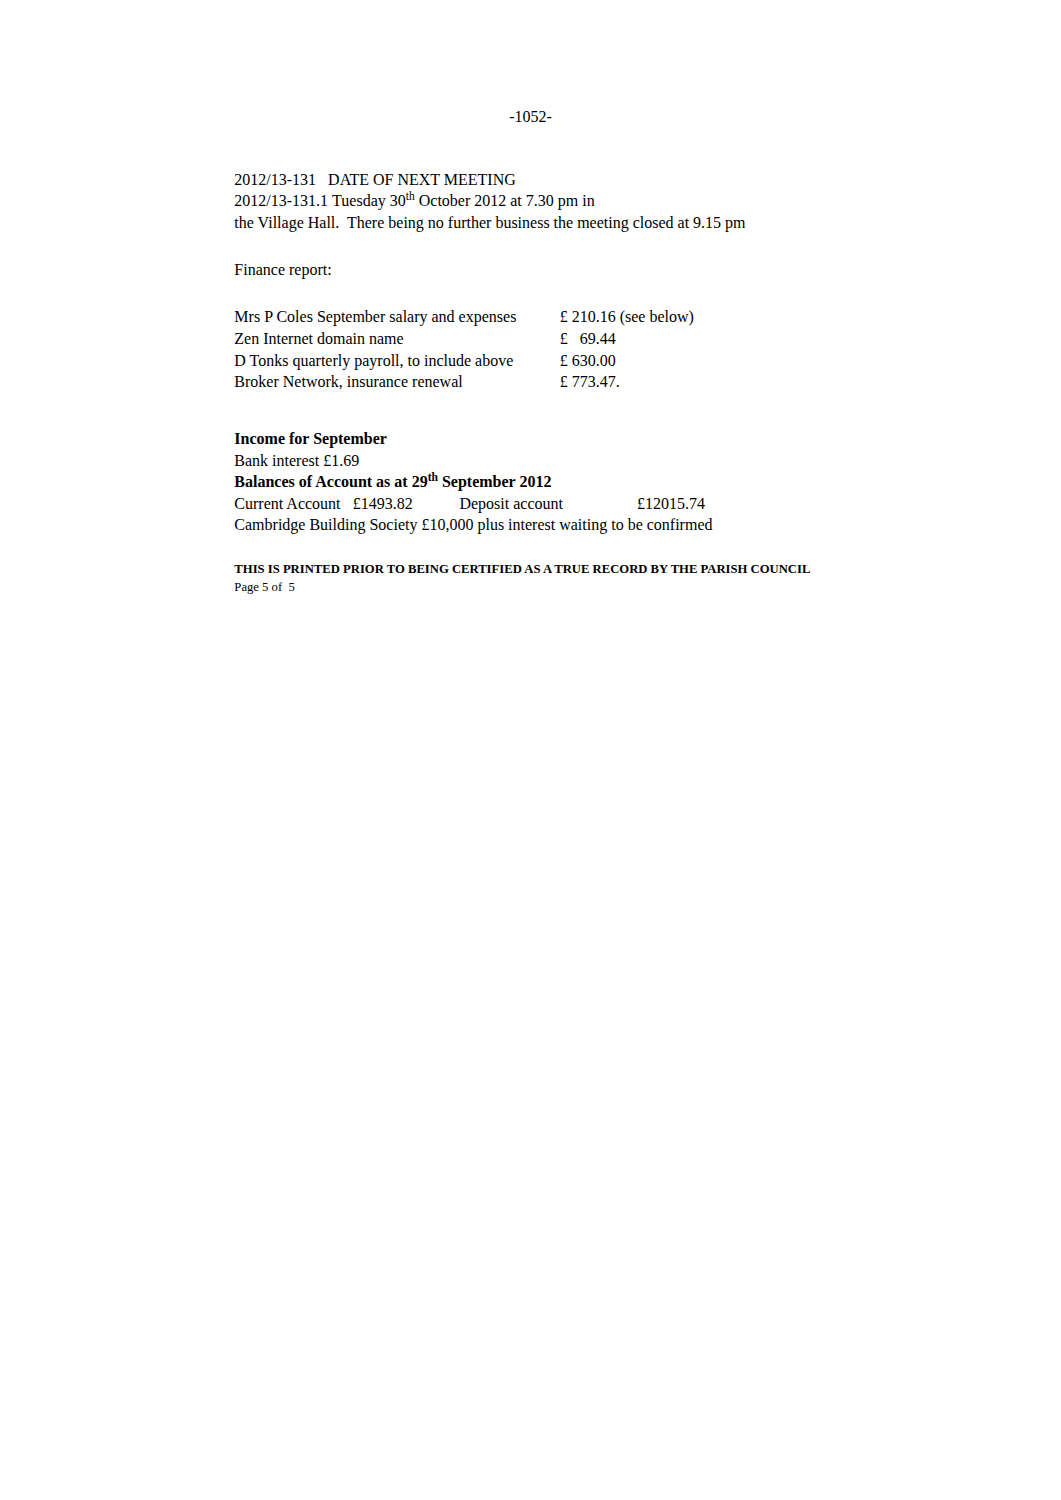-1052-
2012/13-131 DATE OF NEXT MEETING
2012/13-131.1 Tuesday 30th October 2012 at 7.30 pm in
the Village Hall. There being no further business the meeting closed at 9.15 pm
Finance report:
| Mrs P Coles September salary and expenses | £ | 210.16 (see below) |
| Zen Internet domain name | £ | 69.44 |
| D Tonks quarterly payroll, to include above | £ | 630.00 |
| Broker Network, insurance renewal | £ | 773.47. |
Income for September
Bank interest £1.69
Balances of Account as at 29th September 2012
| Current Account | £1493.82 | Deposit account | £12015.74 |
Cambridge Building Society £10,000 plus interest waiting to be confirmed
THIS IS PRINTED PRIOR TO BEING CERTIFIED AS A TRUE RECORD BY THE PARISH COUNCIL Page 5 of 5